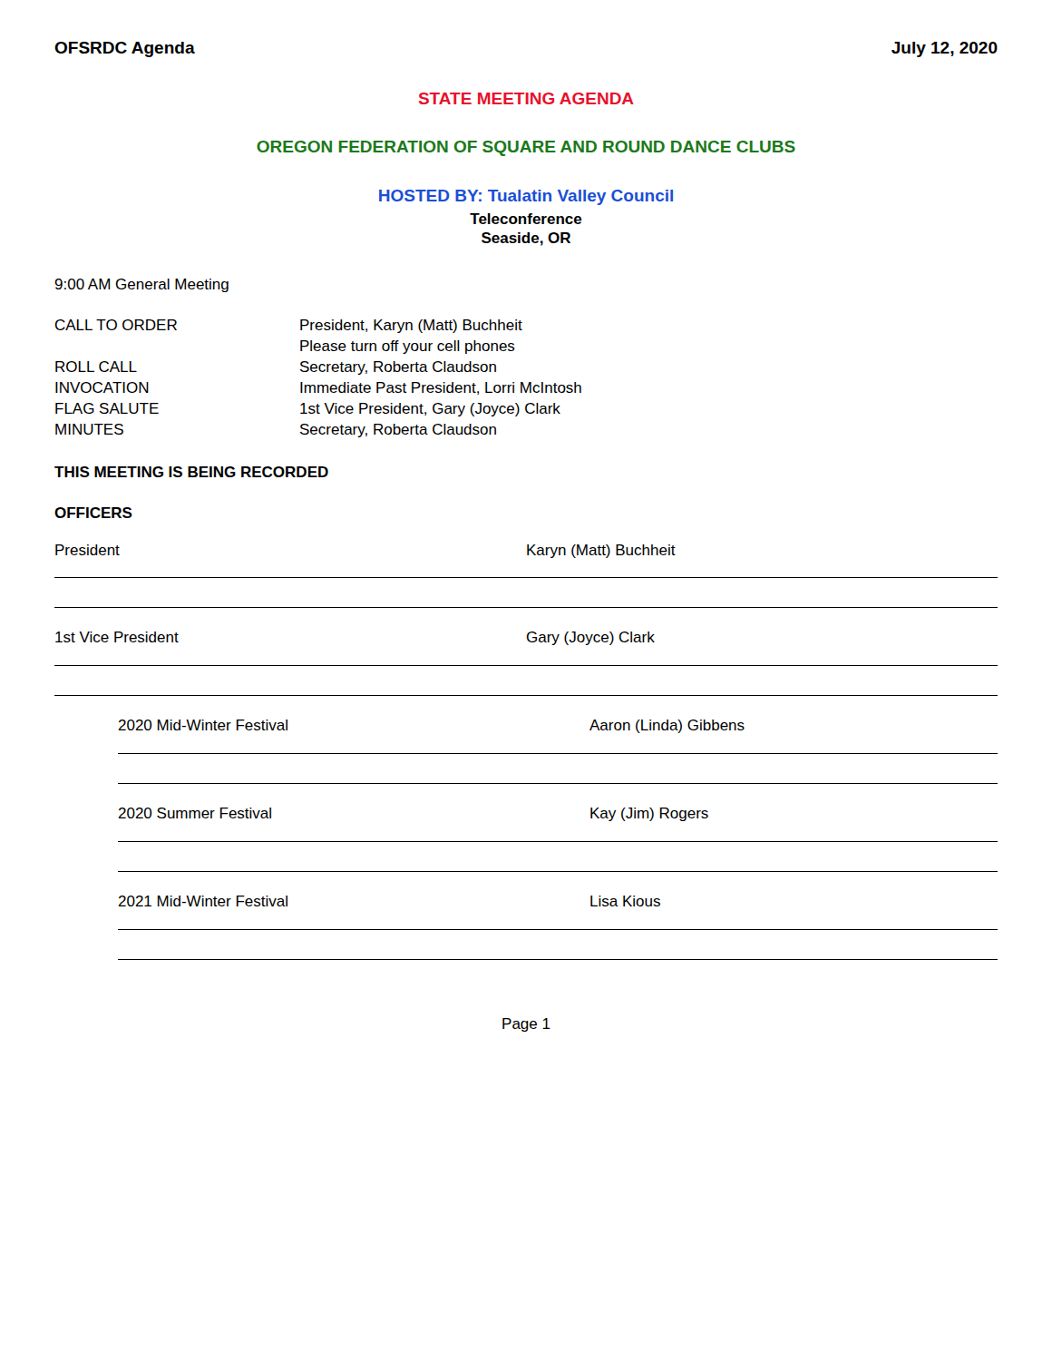OFSRDC Agenda July 12, 2020
STATE MEETING AGENDA
OREGON FEDERATION OF SQUARE AND ROUND DANCE CLUBS
HOSTED BY: Tualatin Valley Council
Teleconference
Seaside, OR
9:00 AM General Meeting
| CALL TO ORDER | President, Karyn (Matt) Buchheit |
| | Please turn off your cell phones |
| ROLL CALL | Secretary, Roberta Claudson |
| INVOCATION | Immediate Past President, Lorri McIntosh |
| FLAG SALUTE | 1st Vice President, Gary (Joyce) Clark |
| MINUTES | Secretary, Roberta Claudson |
THIS MEETING IS BEING RECORDED
OFFICERS
President Karyn (Matt) Buchheit
1st Vice President Gary (Joyce) Clark
2020 Mid-Winter Festival Aaron (Linda) Gibbens
2020 Summer Festival Kay (Jim) Rogers
2021 Mid-Winter Festival Lisa Kious
Page 1